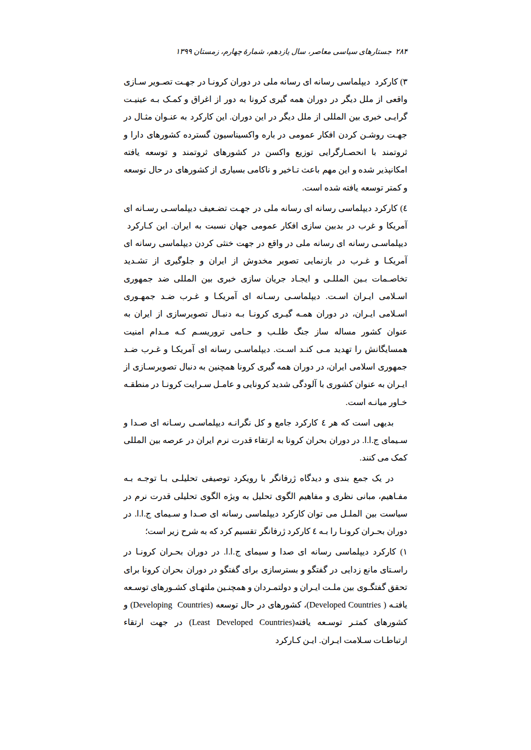۲۸۴ جستارهای سیاسی معاصر، سال یازدهم، شمارهٔ چهارم، زمستان ۱۳۹۹
۳) کارکرد دیپلماسی رسانه ای رسانه ملی در دوران کرونـا در جهـت تصـویر سـازی واقعی از ملل دیگر در دوران همه گیری کرونا به دور از اغراق و کمـک بـه عینیـت گرایـی خبری بین المللی از ملل دیگر در این دوران. این کارکرد به عنـوان مثـال در جهـت روشـن کردن افکار عمومی در باره واکسیناسیون گسترده کشورهای دارا و ثروتمند با انحصـارگرایی توزیع واکسن در کشورهای ثروتمند و توسعه یافته امکانپذیر شده و این مهم باعث تـاخیر و ناکامی بسیاری از کشورهای در حال توسعه و کمتر توسعه یافته شده است.
٤) کارکرد دیپلماسی رسانه ای رسانه ملی در جهـت تضـعیف دیپلماسـی رسـانه ای آمریکا و غرب در بدبین سازی افکار عمومی جهان نسبت به ایران. این کـارکرد دیپلماسـی رسانه ای رسانه ملی در واقع در جهت خنثی کردن دیپلماسی رسانه ای آمریکـا و غـرب در بازنمایی تصویر مخدوش از ایران و جلوگیری از تشـدید تخاصـمات بـین المللـی و ایجـاد جریان سازی خبری بین المللی ضد جمهوری اسـلامی ایـران اسـت. دیپلماسـی رسـانه ای آمریکـا و غـرب ضـد جمهـوری اسـلامی ایـران، در دوران همـه گیـری کرونـا بـه دنبـال تصویرسازی از ایران به عنوان کشور مساله ساز جنگ طلـب و حـامی تروریسـم کـه مـدام امنیت همسایگانش را تهدید مـی کنـد اسـت. دیپلماسـی رسانه ای آمریکـا و غـرب ضـد جمهوری اسلامی ایران، در دوران همه گیری کرونا همچنین به دنبال تصویرسـازی از ایـران به عنوان کشوری با آلودگی شدید کرونایی و عامـل سـرایت کرونـا در منطقـه خـاور میانـه است.
بدیهی است که هر ٤ کارکرد جامع و کل نگرانـه دیپلماسـی رسـانه ای صـدا و سـیمای ج.ا.ا. در دوران بحران کرونا به ارتقاء قدرت نرم ایران در عرصه بین المللی کمک می کنند.
در یک جمع بندی و دیدگاه ژرفانگر با رویکرد توصیفی تحلیلـی بـا توجـه بـه مفـاهیم، مبانی نظری و مفاهیم الگوی تحلیل به ویژه الگوی تحلیلی قدرت نرم در سیاست بین الملـل می توان کارکرد دیپلماسی رسانه ای صـدا و سـیمای ج.ا.ا. در دوران بحـران کرونـا را بـه ٤ کارکرد ژرفانگر تقسیم کرد که به شرح زیر است؛
۱) کارکرد دیپلماسی رسانه ای صدا و سیمای ج.ا.ا. در دوران بحـران کرونـا در راسـتای مانع زدایی در گفتگو و بسترسازی برای گفتگو در دوران بحران کرونا برای تحقق گفتگـوی بین ملـت ایـران و دولتمـردان و همچنـین ملتهـای کشـورهای توسـعه یافتـه ( Developed Countries)، کشورهای در حال توسعه (Developing Countries) و کشورهای کمتـر توسـعه یافته(Least Developed Countries) در جهت ارتقاء ارتباطـات سـلامت ایـران. ایـن کـارکرد